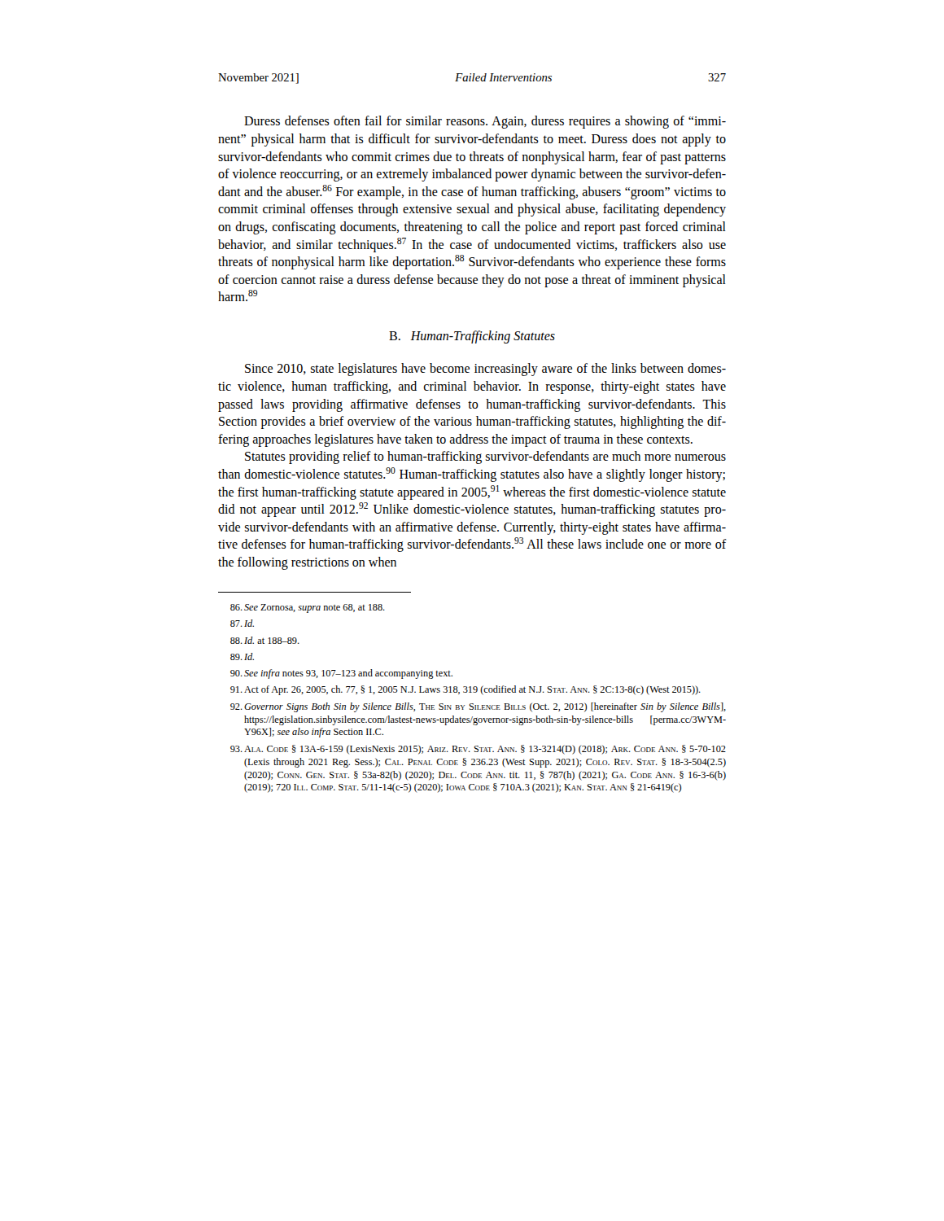November 2021]
Failed Interventions
327
Duress defenses often fail for similar reasons. Again, duress requires a showing of “imminent” physical harm that is difficult for survivor-defendants to meet. Duress does not apply to survivor-defendants who commit crimes due to threats of nonphysical harm, fear of past patterns of violence reoccurring, or an extremely imbalanced power dynamic between the survivor-defendant and the abuser.86 For example, in the case of human trafficking, abusers “groom” victims to commit criminal offenses through extensive sexual and physical abuse, facilitating dependency on drugs, confiscating documents, threatening to call the police and report past forced criminal behavior, and similar techniques.87 In the case of undocumented victims, traffickers also use threats of nonphysical harm like deportation.88 Survivor-defendants who experience these forms of coercion cannot raise a duress defense because they do not pose a threat of imminent physical harm.89
B. Human-Trafficking Statutes
Since 2010, state legislatures have become increasingly aware of the links between domestic violence, human trafficking, and criminal behavior. In response, thirty-eight states have passed laws providing affirmative defenses to human-trafficking survivor-defendants. This Section provides a brief overview of the various human-trafficking statutes, highlighting the differing approaches legislatures have taken to address the impact of trauma in these contexts.
Statutes providing relief to human-trafficking survivor-defendants are much more numerous than domestic-violence statutes.90 Human-trafficking statutes also have a slightly longer history; the first human-trafficking statute appeared in 2005,91 whereas the first domestic-violence statute did not appear until 2012.92 Unlike domestic-violence statutes, human-trafficking statutes provide survivor-defendants with an affirmative defense. Currently, thirty-eight states have affirmative defenses for human-trafficking survivor-defendants.93 All these laws include one or more of the following restrictions on when
86.
See Zornosa, supra note 68, at 188.
87.
Id.
88.
Id. at 188–89.
89.
Id.
90.
See infra notes 93, 107–123 and accompanying text.
91.
Act of Apr. 26, 2005, ch. 77, § 1, 2005 N.J. Laws 318, 319 (codified at N.J. Stat. Ann. § 2C:13-8(c) (West 2015)).
92.
Governor Signs Both Sin by Silence Bills, The Sin by Silence Bills (Oct. 2, 2012) [hereinafter Sin by Silence Bills], https://legislation.sinbysilence.com/lastest-news-updates/governor-signs-both-sin-by-silence-bills [perma.cc/3WYM-Y96X]; see also infra Section II.C.
93.
Ala. Code § 13A-6-159 (LexisNexis 2015); Ariz. Rev. Stat. Ann. § 13-3214(D) (2018); Ark. Code Ann. § 5-70-102 (Lexis through 2021 Reg. Sess.); Cal. Penal Code § 236.23 (West Supp. 2021); Colo. Rev. Stat. § 18-3-504(2.5) (2020); Conn. Gen. Stat. § 53a-82(b) (2020); Del. Code Ann. tit. 11, § 787(h) (2021); Ga. Code Ann. § 16-3-6(b) (2019); 720 Ill. Comp. Stat. 5/11-14(c-5) (2020); Iowa Code § 710A.3 (2021); Kan. Stat. Ann § 21-6419(c)